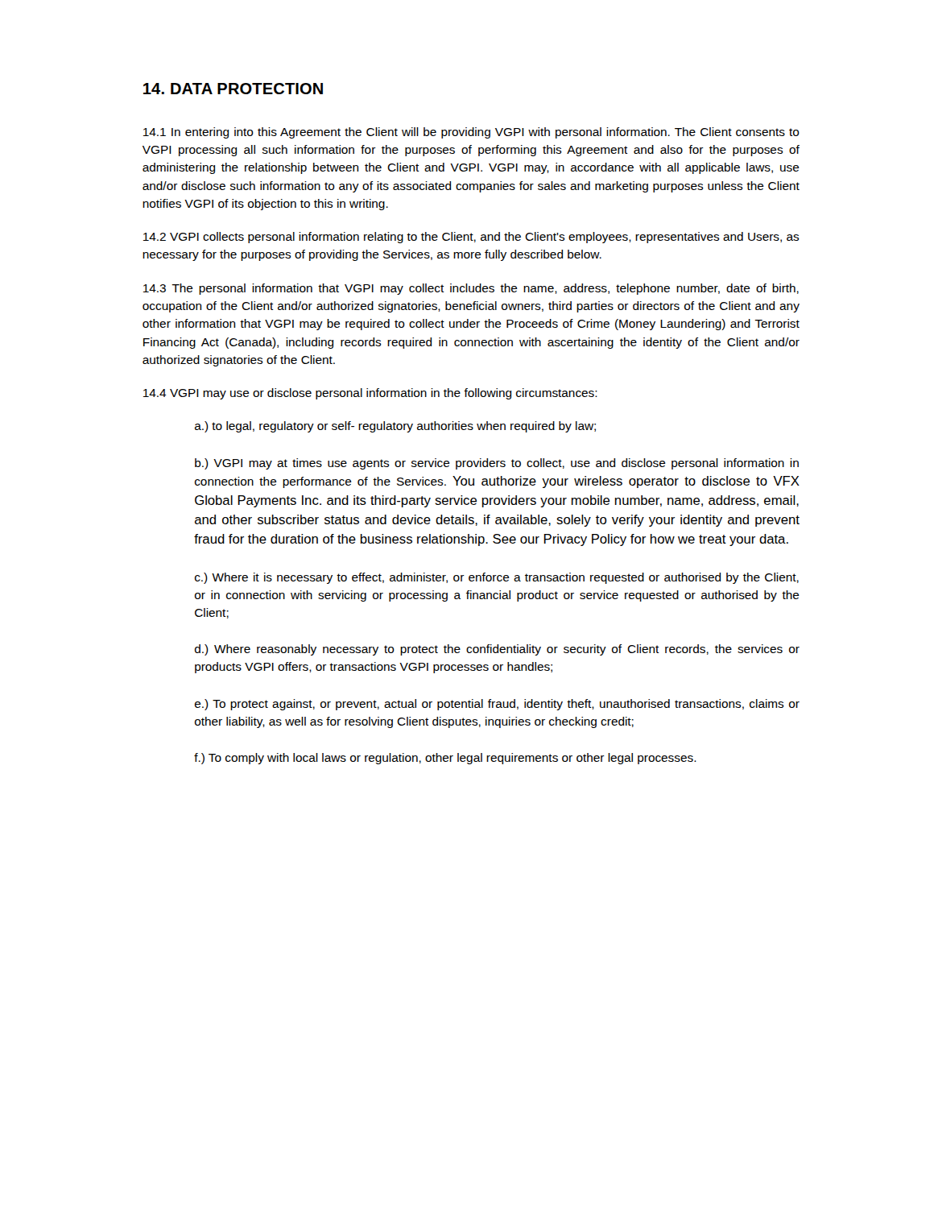14. DATA PROTECTION
14.1 In entering into this Agreement the Client will be providing VGPI with personal information. The Client consents to VGPI processing all such information for the purposes of performing this Agreement and also for the purposes of administering the relationship between the Client and VGPI. VGPI may, in accordance with all applicable laws, use and/or disclose such information to any of its associated companies for sales and marketing purposes unless the Client notifies VGPI of its objection to this in writing.
14.2 VGPI collects personal information relating to the Client, and the Client's employees, representatives and Users, as necessary for the purposes of providing the Services, as more fully described below.
14.3 The personal information that VGPI may collect includes the name, address, telephone number, date of birth, occupation of the Client and/or authorized signatories, beneficial owners, third parties or directors of the Client and any other information that VGPI may be required to collect under the Proceeds of Crime (Money Laundering) and Terrorist Financing Act (Canada), including records required in connection with ascertaining the identity of the Client and/or authorized signatories of the Client.
14.4 VGPI may use or disclose personal information in the following circumstances:
a.) to legal, regulatory or self- regulatory authorities when required by law;
b.) VGPI may at times use agents or service providers to collect, use and disclose personal information in connection the performance of the Services. You authorize your wireless operator to disclose to VFX Global Payments Inc. and its third-party service providers your mobile number, name, address, email, and other subscriber status and device details, if available, solely to verify your identity and prevent fraud for the duration of the business relationship. See our Privacy Policy for how we treat your data.
c.) Where it is necessary to effect, administer, or enforce a transaction requested or authorised by the Client, or in connection with servicing or processing a financial product or service requested or authorised by the Client;
d.) Where reasonably necessary to protect the confidentiality or security of Client records, the services or products VGPI offers, or transactions VGPI processes or handles;
e.) To protect against, or prevent, actual or potential fraud, identity theft, unauthorised transactions, claims or other liability, as well as for resolving Client disputes, inquiries or checking credit;
f.) To comply with local laws or regulation, other legal requirements or other legal processes.